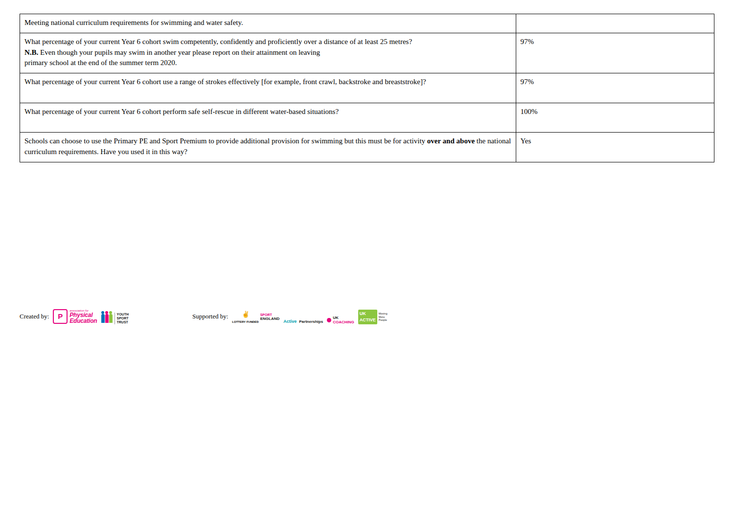| Meeting national curriculum requirements for swimming and water safety. | |
| What percentage of your current Year 6 cohort swim competently, confidently and proficiently over a distance of at least 25 metres? N.B. Even though your pupils may swim in another year please report on their attainment on leaving primary school at the end of the summer term 2020. | 97% |
| What percentage of your current Year 6 cohort use a range of strokes effectively [for example, front crawl, backstroke and breaststroke]? | 97% |
| What percentage of your current Year 6 cohort perform safe self-rescue in different water-based situations? | 100% |
| Schools can choose to use the Primary PE and Sport Premium to provide additional provision for swimming but this must be for activity over and above the national curriculum requirements. Have you used it in this way? | Yes |
Created by: association for Physical Education YOUTH
SPORT
TRUST
Supported by: ✌ LOTTERY FUNDED SPORT ENGLAND Active Partnerships UK COACHING UK
ACTIVE Moving
More
People